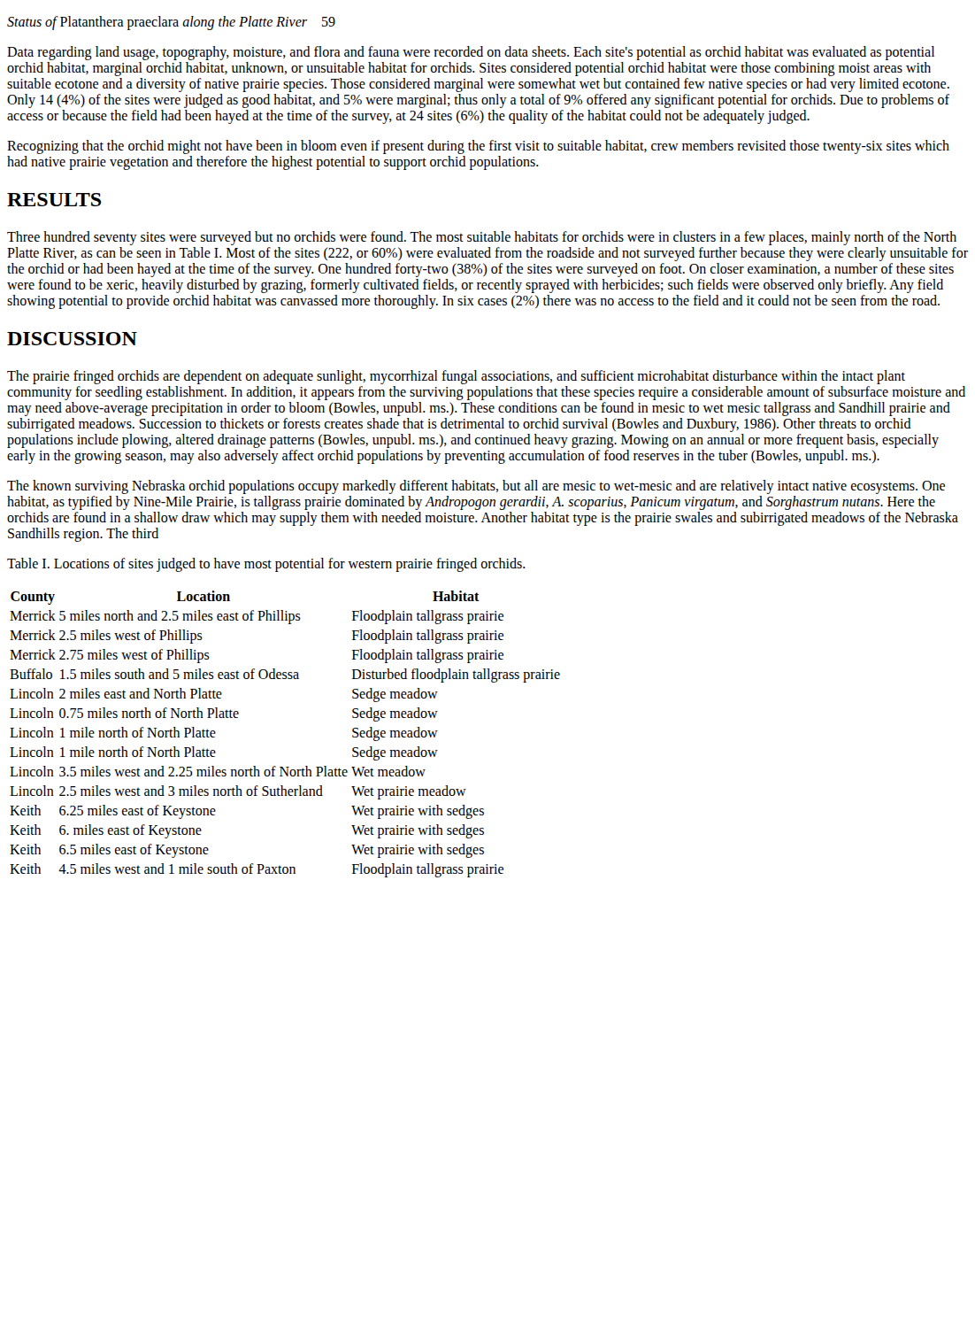Status of Platanthera praeclara along the Platte River 59
Data regarding land usage, topography, moisture, and flora and fauna were recorded on data sheets. Each site's potential as orchid habitat was evaluated as potential orchid habitat, marginal orchid habitat, unknown, or unsuitable habitat for orchids. Sites considered potential orchid habitat were those combining moist areas with suitable ecotone and a diversity of native prairie species. Those considered marginal were somewhat wet but contained few native species or had very limited ecotone. Only 14 (4%) of the sites were judged as good habitat, and 5% were marginal; thus only a total of 9% offered any significant potential for orchids. Due to problems of access or because the field had been hayed at the time of the survey, at 24 sites (6%) the quality of the habitat could not be adequately judged.
Recognizing that the orchid might not have been in bloom even if present during the first visit to suitable habitat, crew members revisited those twenty-six sites which had native prairie vegetation and therefore the highest potential to support orchid populations.
RESULTS
Three hundred seventy sites were surveyed but no orchids were found. The most suitable habitats for orchids were in clusters in a few places, mainly north of the North Platte River, as can be seen in Table I. Most of the sites (222, or 60%) were evaluated from the roadside and not surveyed further because they were clearly unsuitable for the orchid or had been hayed at the time of the survey. One hundred forty-two (38%) of the sites were surveyed on foot. On closer examination, a number of these sites were found to be xeric, heavily disturbed by grazing, formerly cultivated fields, or recently sprayed with herbicides; such fields were observed only briefly. Any field showing potential to provide orchid habitat was canvassed more thoroughly. In six cases (2%) there was no access to the field and it could not be seen from the road.
DISCUSSION
The prairie fringed orchids are dependent on adequate sunlight, mycorrhizal fungal associations, and sufficient microhabitat disturbance within the intact plant community for seedling establishment. In addition, it appears from the surviving populations that these species require a considerable amount of subsurface moisture and may need above-average precipitation in order to bloom (Bowles, unpubl. ms.). These conditions can be found in mesic to wet mesic tallgrass and Sandhill prairie and subirrigated meadows. Succession to thickets or forests creates shade that is detrimental to orchid survival (Bowles and Duxbury, 1986). Other threats to orchid populations include plowing, altered drainage patterns (Bowles, unpubl. ms.), and continued heavy grazing. Mowing on an annual or more frequent basis, especially early in the growing season, may also adversely affect orchid populations by preventing accumulation of food reserves in the tuber (Bowles, unpubl. ms.).
The known surviving Nebraska orchid populations occupy markedly different habitats, but all are mesic to wet-mesic and are relatively intact native ecosystems. One habitat, as typified by Nine-Mile Prairie, is tallgrass prairie dominated by Andropogon gerardii, A. scoparius, Panicum virgatum, and Sorghastrum nutans. Here the orchids are found in a shallow draw which may supply them with needed moisture. Another habitat type is the prairie swales and subirrigated meadows of the Nebraska Sandhills region. The third
Table I. Locations of sites judged to have most potential for western prairie fringed orchids.
| County | Location | Habitat |
| --- | --- | --- |
| Merrick | 5 miles north and 2.5 miles east of Phillips | Floodplain tallgrass prairie |
| Merrick | 2.5 miles west of Phillips | Floodplain tallgrass prairie |
| Merrick | 2.75 miles west of Phillips | Floodplain tallgrass prairie |
| Buffalo | 1.5 miles south and 5 miles east of Odessa | Disturbed floodplain tallgrass prairie |
| Lincoln | 2 miles east and North Platte | Sedge meadow |
| Lincoln | 0.75 miles north of North Platte | Sedge meadow |
| Lincoln | 1 mile north of North Platte | Sedge meadow |
| Lincoln | 1 mile north of North Platte | Sedge meadow |
| Lincoln | 3.5 miles west and 2.25 miles north of North Platte | Wet meadow |
| Lincoln | 2.5 miles west and 3 miles north of Sutherland | Wet prairie meadow |
| Keith | 6.25 miles east of Keystone | Wet prairie with sedges |
| Keith | 6. miles east of Keystone | Wet prairie with sedges |
| Keith | 6.5 miles east of Keystone | Wet prairie with sedges |
| Keith | 4.5 miles west and 1 mile south of Paxton | Floodplain tallgrass prairie |